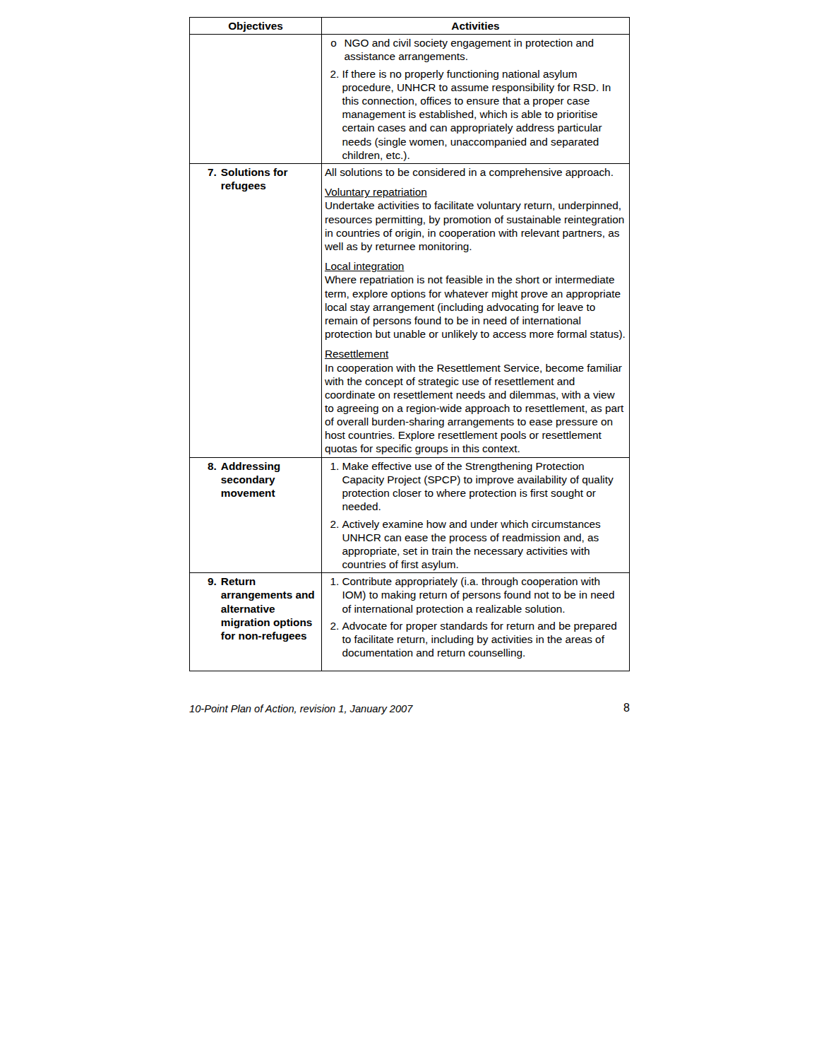| Objectives | Activities |
| --- | --- |
| | NGO and civil society engagement in protection and assistance arrangements. If there is no properly functioning national asylum procedure, UNHCR to assume responsibility for RSD. In this connection, offices to ensure that a proper case management is established, which is able to prioritise certain cases and can appropriately address particular needs (single women, unaccompanied and separated children, etc.). |
| 7. Solutions for refugees | All solutions to be considered in a comprehensive approach. Voluntary repatriation Undertake activities to facilitate voluntary return, underpinned, resources permitting, by promotion of sustainable reintegration in countries of origin, in cooperation with relevant partners, as well as by returnee monitoring. Local integration Where repatriation is not feasible in the short or intermediate term, explore options for whatever might prove an appropriate local stay arrangement (including advocating for leave to remain of persons found to be in need of international protection but unable or unlikely to access more formal status). Resettlement In cooperation with the Resettlement Service, become familiar with the concept of strategic use of resettlement and coordinate on resettlement needs and dilemmas, with a view to agreeing on a region-wide approach to resettlement, as part of overall burden-sharing arrangements to ease pressure on host countries. Explore resettlement pools or resettlement quotas for specific groups in this context. |
| 8. Addressing secondary movement | Make effective use of the Strengthening Protection Capacity Project (SPCP) to improve availability of quality protection closer to where protection is first sought or needed. Actively examine how and under which circumstances UNHCR can ease the process of readmission and, as appropriate, set in train the necessary activities with countries of first asylum. |
| 9. Return arrangements and alternative migration options for non-refugees | Contribute appropriately (i.a. through cooperation with IOM) to making return of persons found not to be in need of international protection a realizable solution. Advocate for proper standards for return and be prepared to facilitate return, including by activities in the areas of documentation and return counselling. |
10-Point Plan of Action, revision 1, January 2007 8